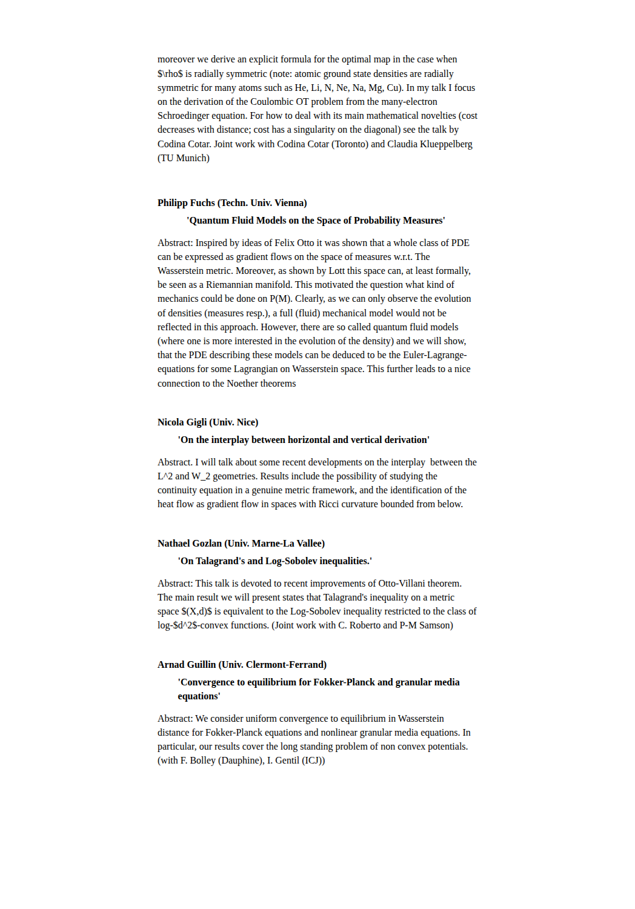moreover we derive an explicit formula for the optimal map in the case when $\rho$ is radially symmetric (note: atomic ground state densities are radially symmetric for many atoms such as He, Li, N, Ne, Na, Mg, Cu). In my talk I focus on the derivation of the Coulombic OT problem from the many-electron Schroedinger equation. For how to deal with its main mathematical novelties (cost decreases with distance; cost has a singularity on the diagonal) see the talk by Codina Cotar. Joint work with Codina Cotar (Toronto) and Claudia Klueppelberg (TU Munich)
Philipp Fuchs (Techn. Univ. Vienna)
'Quantum Fluid Models on the Space of Probability Measures'
Abstract: Inspired by ideas of Felix Otto it was shown that a whole class of PDE can be expressed as gradient flows on the space of measures w.r.t. The Wasserstein metric. Moreover, as shown by Lott this space can, at least formally, be seen as a Riemannian manifold. This motivated the question what kind of mechanics could be done on P(M). Clearly, as we can only observe the evolution of densities (measures resp.), a full (fluid) mechanical model would not be reflected in this approach. However, there are so called quantum fluid models (where one is more interested in the evolution of the density) and we will show, that the PDE describing these models can be deduced to be the Euler-Lagrange-equations for some Lagrangian on Wasserstein space. This further leads to a nice connection to the Noether theorems
Nicola Gigli (Univ. Nice)
'On the interplay between horizontal and vertical derivation'
Abstract. I will talk about some recent developments on the interplay between the L^2 and W_2 geometries. Results include the possibility of studying the continuity equation in a genuine metric framework, and the identification of the heat flow as gradient flow in spaces with Ricci curvature bounded from below.
Nathael Gozlan (Univ. Marne-La Vallee)
'On Talagrand's and Log-Sobolev inequalities.'
Abstract: This talk is devoted to recent improvements of Otto-Villani theorem. The main result we will present states that Talagrand's inequality on a metric space $(X,d)$ is equivalent to the Log-Sobolev inequality restricted to the class of log-$d^2$-convex functions. (Joint work with C. Roberto and P-M Samson)
Arnad Guillin (Univ. Clermont-Ferrand)
'Convergence to equilibrium for Fokker-Planck and granular media equations'
Abstract: We consider uniform convergence to equilibrium in Wasserstein distance for Fokker-Planck equations and nonlinear granular media equations. In particular, our results cover the long standing problem of non convex potentials. (with F. Bolley (Dauphine), I. Gentil (ICJ))